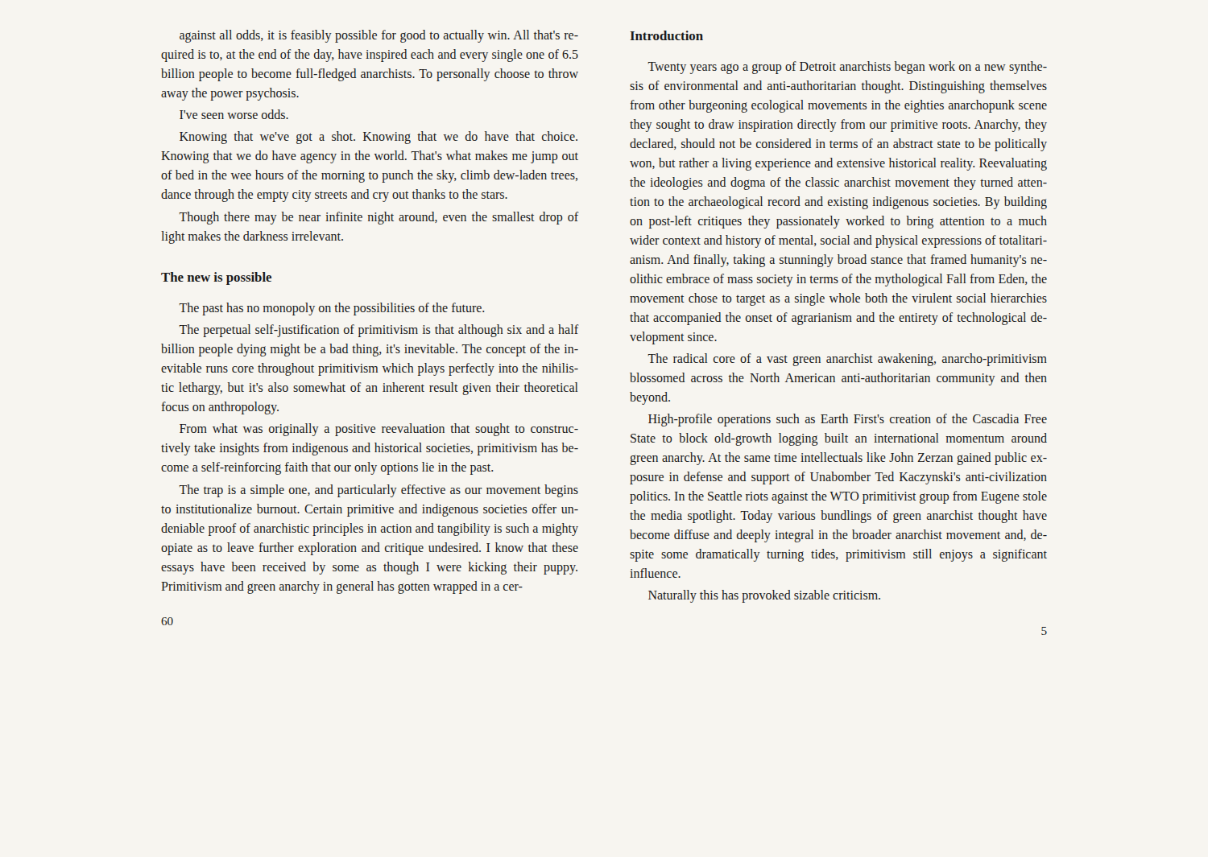against all odds, it is feasibly possible for good to actually win. All that's required is to, at the end of the day, have inspired each and every single one of 6.5 billion people to become full-fledged anarchists. To personally choose to throw away the power psychosis.
I've seen worse odds.
Knowing that we've got a shot. Knowing that we do have that choice. Knowing that we do have agency in the world. That's what makes me jump out of bed in the wee hours of the morning to punch the sky, climb dew-laden trees, dance through the empty city streets and cry out thanks to the stars.
Though there may be near infinite night around, even the smallest drop of light makes the darkness irrelevant.
The new is possible
The past has no monopoly on the possibilities of the future.
The perpetual self-justification of primitivism is that although six and a half billion people dying might be a bad thing, it's inevitable. The concept of the inevitable runs core throughout primitivism which plays perfectly into the nihilistic lethargy, but it's also somewhat of an inherent result given their theoretical focus on anthropology.
From what was originally a positive reevaluation that sought to constructively take insights from indigenous and historical societies, primitivism has become a self-reinforcing faith that our only options lie in the past.
The trap is a simple one, and particularly effective as our movement begins to institutionalize burnout. Certain primitive and indigenous societies offer undeniable proof of anarchistic principles in action and tangibility is such a mighty opiate as to leave further exploration and critique undesired. I know that these essays have been received by some as though I were kicking their puppy. Primitivism and green anarchy in general has gotten wrapped in a cer-
60
Introduction
Twenty years ago a group of Detroit anarchists began work on a new synthesis of environmental and anti-authoritarian thought. Distinguishing themselves from other burgeoning ecological movements in the eighties anarchopunk scene they sought to draw inspiration directly from our primitive roots. Anarchy, they declared, should not be considered in terms of an abstract state to be politically won, but rather a living experience and extensive historical reality. Reevaluating the ideologies and dogma of the classic anarchist movement they turned attention to the archaeological record and existing indigenous societies. By building on post-left critiques they passionately worked to bring attention to a much wider context and history of mental, social and physical expressions of totalitarianism. And finally, taking a stunningly broad stance that framed humanity's neolithic embrace of mass society in terms of the mythological Fall from Eden, the movement chose to target as a single whole both the virulent social hierarchies that accompanied the onset of agrarianism and the entirety of technological development since.
The radical core of a vast green anarchist awakening, anarcho-primitivism blossomed across the North American anti-authoritarian community and then beyond.
High-profile operations such as Earth First's creation of the Cascadia Free State to block old-growth logging built an international momentum around green anarchy. At the same time intellectuals like John Zerzan gained public exposure in defense and support of Unabomber Ted Kaczynski's anti-civilization politics. In the Seattle riots against the WTO primitivist group from Eugene stole the media spotlight. Today various bundlings of green anarchist thought have become diffuse and deeply integral in the broader anarchist movement and, despite some dramatically turning tides, primitivism still enjoys a significant influence.
Naturally this has provoked sizable criticism.
5